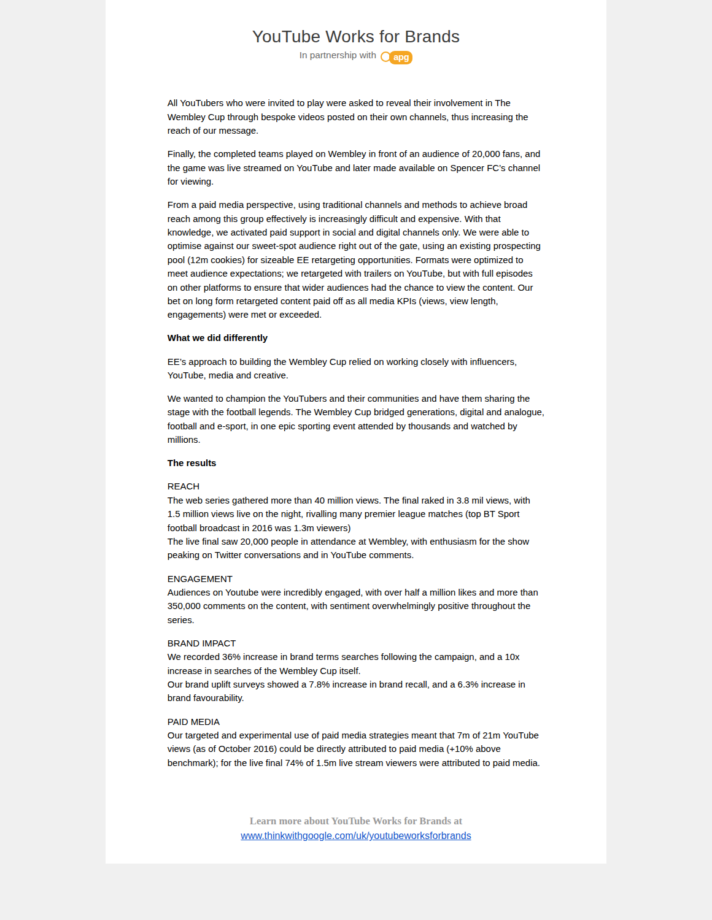YouTube Works for Brands
In partnership with apg
All YouTubers who were invited to play were asked to reveal their involvement in The Wembley Cup through bespoke videos posted on their own channels, thus increasing the reach of our message.
Finally, the completed teams played on Wembley in front of an audience of 20,000 fans, and the game was live streamed on YouTube and later made available on Spencer FC’s channel for viewing.
From a paid media perspective, using traditional channels and methods to achieve broad reach among this group effectively is increasingly difficult and expensive. With that knowledge, we activated paid support in social and digital channels only. We were able to optimise against our sweet-spot audience right out of the gate, using an existing prospecting pool (12m cookies) for sizeable EE retargeting opportunities. Formats were optimized to meet audience expectations; we retargeted with trailers on YouTube, but with full episodes on other platforms to ensure that wider audiences had the chance to view the content. Our bet on long form retargeted content paid off as all media KPIs (views, view length, engagements) were met or exceeded.
What we did differently
EE’s approach to building the Wembley Cup relied on working closely with influencers, YouTube, media and creative.
We wanted to champion the YouTubers and their communities and have them sharing the stage with the football legends. The Wembley Cup bridged generations, digital and analogue, football and e-sport, in one epic sporting event attended by thousands and watched by millions.
The results
REACH
The web series gathered more than 40 million views. The final raked in 3.8 mil views, with 1.5 million views live on the night, rivalling many premier league matches (top BT Sport football broadcast in 2016 was 1.3m viewers)
The live final saw 20,000 people in attendance at Wembley, with enthusiasm for the show peaking on Twitter conversations and in YouTube comments.
ENGAGEMENT
Audiences on Youtube were incredibly engaged, with over half a million likes and more than 350,000 comments on the content, with sentiment overwhelmingly positive throughout the series.
BRAND IMPACT
We recorded 36% increase in brand terms searches following the campaign, and a 10x increase in searches of the Wembley Cup itself.
Our brand uplift surveys showed a 7.8% increase in brand recall, and a 6.3% increase in brand favourability.
PAID MEDIA
Our targeted and experimental use of paid media strategies meant that 7m of 21m YouTube views (as of October 2016) could be directly attributed to paid media (+10% above benchmark); for the live final 74% of 1.5m live stream viewers were attributed to paid media.
Learn more about YouTube Works for Brands at
www.thinkwithgoogle.com/uk/youtubeworksforbrands